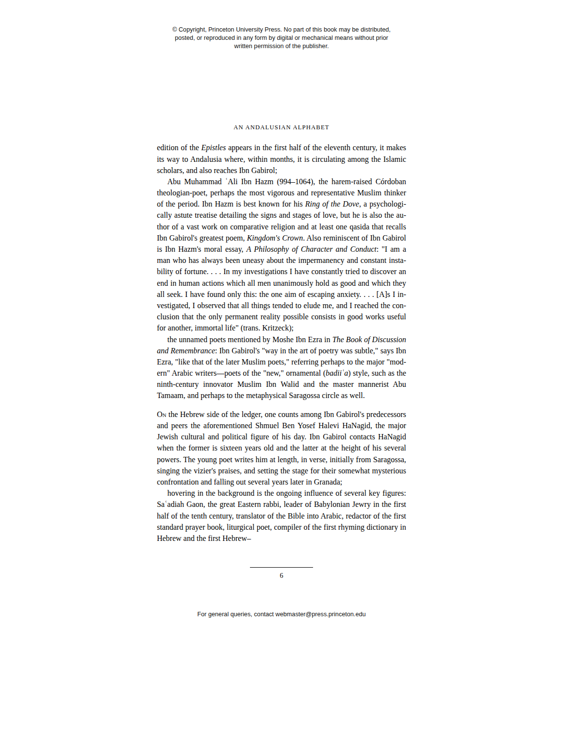© Copyright, Princeton University Press. No part of this book may be distributed, posted, or reproduced in any form by digital or mechanical means without prior written permission of the publisher.
AN ANDALUSIAN ALPHABET
edition of the Epistles appears in the first half of the eleventh century, it makes its way to Andalusia where, within months, it is circulating among the Islamic scholars, and also reaches Ibn Gabirol;
Abu Muhammad ʿAli Ibn Hazm (994–1064), the harem-raised Córdoban theologian-poet, perhaps the most vigorous and representative Muslim thinker of the period. Ibn Hazm is best known for his Ring of the Dove, a psychologically astute treatise detailing the signs and stages of love, but he is also the author of a vast work on comparative religion and at least one qasida that recalls Ibn Gabirol's greatest poem, Kingdom's Crown. Also reminiscent of Ibn Gabirol is Ibn Hazm's moral essay, A Philosophy of Character and Conduct: "I am a man who has always been uneasy about the impermanency and constant instability of fortune. . . . In my investigations I have constantly tried to discover an end in human actions which all men unanimously hold as good and which they all seek. I have found only this: the one aim of escaping anxiety. . . . [A]s I investigated, I observed that all things tended to elude me, and I reached the conclusion that the only permanent reality possible consists in good works useful for another, immortal life" (trans. Kritzeck);
the unnamed poets mentioned by Moshe Ibn Ezra in The Book of Discussion and Remembrance: Ibn Gabirol's "way in the art of poetry was subtle," says Ibn Ezra, "like that of the later Muslim poets," referring perhaps to the major "modern" Arabic writers—poets of the "new," ornamental (badiiʿa) style, such as the ninth-century innovator Muslim Ibn Walid and the master mannerist Abu Tamaam, and perhaps to the metaphysical Saragossa circle as well.
On the Hebrew side of the ledger, one counts among Ibn Gabirol's predecessors and peers the aforementioned Shmuel Ben Yosef Halevi HaNagid, the major Jewish cultural and political figure of his day. Ibn Gabirol contacts HaNagid when the former is sixteen years old and the latter at the height of his several powers. The young poet writes him at length, in verse, initially from Saragossa, singing the vizier's praises, and setting the stage for their somewhat mysterious confrontation and falling out several years later in Granada;
hovering in the background is the ongoing influence of several key figures: Saʿadiah Gaon, the great Eastern rabbi, leader of Babylonian Jewry in the first half of the tenth century, translator of the Bible into Arabic, redactor of the first standard prayer book, liturgical poet, compiler of the first rhyming dictionary in Hebrew and the first Hebrew–
6
For general queries, contact webmaster@press.princeton.edu